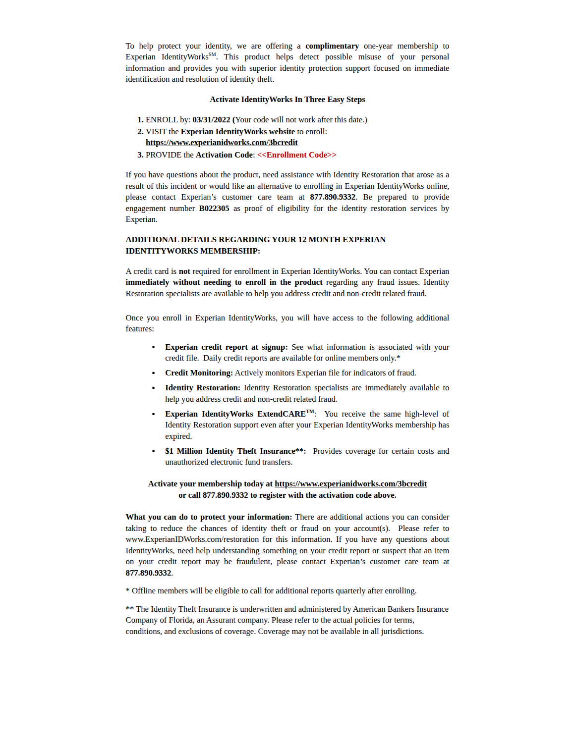To help protect your identity, we are offering a complimentary one-year membership to Experian IdentityWorksSM. This product helps detect possible misuse of your personal information and provides you with superior identity protection support focused on immediate identification and resolution of identity theft.
Activate IdentityWorks In Three Easy Steps
ENROLL by: 03/31/2022 (Your code will not work after this date.)
VISIT the Experian IdentityWorks website to enroll: https://www.experianidworks.com/3bcredit
PROVIDE the Activation Code: <<Enrollment Code>>
If you have questions about the product, need assistance with Identity Restoration that arose as a result of this incident or would like an alternative to enrolling in Experian IdentityWorks online, please contact Experian’s customer care team at 877.890.9332. Be prepared to provide engagement number B022305 as proof of eligibility for the identity restoration services by Experian.
ADDITIONAL DETAILS REGARDING YOUR 12 MONTH EXPERIAN IDENTITYWORKS MEMBERSHIP:
A credit card is not required for enrollment in Experian IdentityWorks. You can contact Experian immediately without needing to enroll in the product regarding any fraud issues. Identity Restoration specialists are available to help you address credit and non-credit related fraud.
Once you enroll in Experian IdentityWorks, you will have access to the following additional features:
Experian credit report at signup: See what information is associated with your credit file. Daily credit reports are available for online members only.*
Credit Monitoring: Actively monitors Experian file for indicators of fraud.
Identity Restoration: Identity Restoration specialists are immediately available to help you address credit and non-credit related fraud.
Experian IdentityWorks ExtendCARETM: You receive the same high-level of Identity Restoration support even after your Experian IdentityWorks membership has expired.
$1 Million Identity Theft Insurance**: Provides coverage for certain costs and unauthorized electronic fund transfers.
Activate your membership today at https://www.experianidworks.com/3bcredit
or call 877.890.9332 to register with the activation code above.
What you can do to protect your information: There are additional actions you can consider taking to reduce the chances of identity theft or fraud on your account(s). Please refer to www.ExperianIDWorks.com/restoration for this information. If you have any questions about IdentityWorks, need help understanding something on your credit report or suspect that an item on your credit report may be fraudulent, please contact Experian’s customer care team at 877.890.9332.
* Offline members will be eligible to call for additional reports quarterly after enrolling.
** The Identity Theft Insurance is underwritten and administered by American Bankers Insurance Company of Florida, an Assurant company. Please refer to the actual policies for terms, conditions, and exclusions of coverage. Coverage may not be available in all jurisdictions.